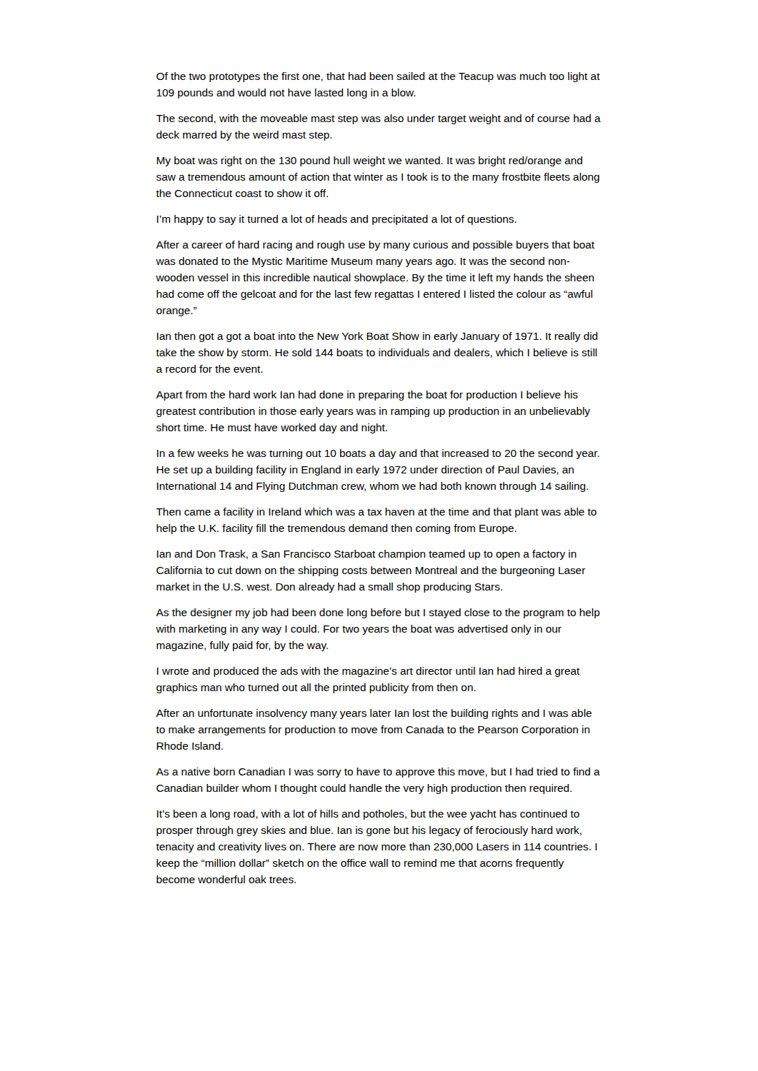Of the two prototypes the first one, that had been sailed at the Teacup was much too light at 109 pounds and would not have lasted long in a blow.
The second, with the moveable mast step was also under target weight and of course had a deck marred by the weird mast step.
My boat was right on the 130 pound hull weight we wanted. It was bright red/orange and saw a tremendous amount of action that winter as I took is to the many frostbite fleets along the Connecticut coast to show it off.
I’m happy to say it turned a lot of heads and precipitated a lot of questions.
After a career of hard racing and rough use by many curious and possible buyers that boat was donated to the Mystic Maritime Museum many years ago. It was the second non-wooden vessel in this incredible nautical showplace. By the time it left my hands the sheen had come off the gelcoat and for the last few regattas I entered I listed the colour as “awful orange.”
Ian then got a got a boat into the New York Boat Show in early January of 1971. It really did take the show by storm. He sold 144 boats to individuals and dealers, which I believe is still a record for the event.
Apart from the hard work Ian had done in preparing the boat for production I believe his greatest contribution in those early years was in ramping up production in an unbelievably short time. He must have worked day and night.
In a few weeks he was turning out 10 boats a day and that increased to 20 the second year. He set up a building facility in England in early 1972 under direction of Paul Davies, an International 14 and Flying Dutchman crew, whom we had both known through 14 sailing.
Then came a facility in Ireland which was a tax haven at the time and that plant was able to help the U.K. facility fill the tremendous demand then coming from Europe.
Ian and Don Trask, a San Francisco Starboat champion teamed up to open a factory in California to cut down on the shipping costs between Montreal and the burgeoning Laser market in the U.S. west. Don already had a small shop producing Stars.
As the designer my job had been done long before but I stayed close to the program to help with marketing in any way I could. For two years the boat was advertised only in our magazine, fully paid for, by the way.
I wrote and produced the ads with the magazine’s art director until Ian had hired a great graphics man who turned out all the printed publicity from then on.
After an unfortunate insolvency many years later Ian lost the building rights and I was able to make arrangements for production to move from Canada to the Pearson Corporation in Rhode Island.
As a native born Canadian I was sorry to have to approve this move, but I had tried to find a Canadian builder whom I thought could handle the very high production then required.
It’s been a long road, with a lot of hills and potholes, but the wee yacht has continued to prosper through grey skies and blue. Ian is gone but his legacy of ferociously hard work, tenacity and creativity lives on. There are now more than 230,000 Lasers in 114 countries. I keep the “million dollar” sketch on the office wall to remind me that acorns frequently become wonderful oak trees.